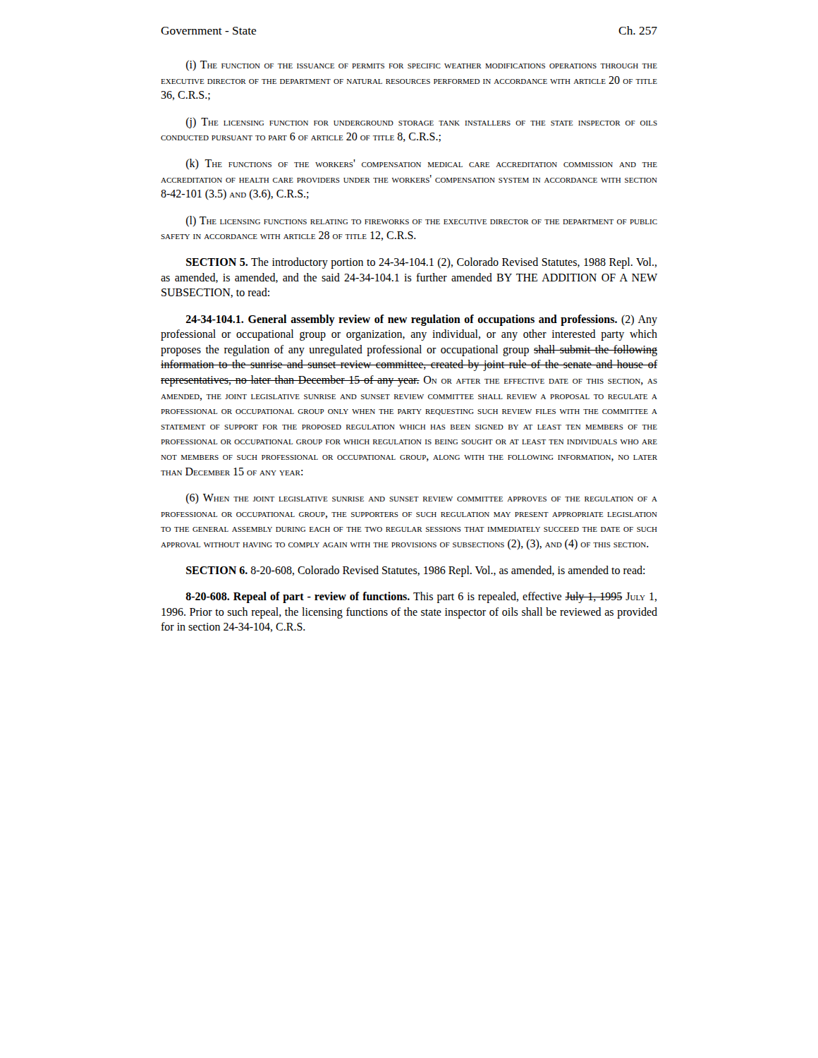Government - State Ch. 257
(i) The function of the issuance of permits for specific weather modifications operations through the executive director of the department of natural resources performed in accordance with article 20 of title 36, C.R.S.;
(j) The licensing function for underground storage tank installers of the state inspector of oils conducted pursuant to part 6 of article 20 of title 8, C.R.S.;
(k) The functions of the workers' compensation medical care accreditation commission and the accreditation of health care providers under the workers' compensation system in accordance with section 8-42-101 (3.5) and (3.6), C.R.S.;
(l) The licensing functions relating to fireworks of the executive director of the department of public safety in accordance with article 28 of title 12, C.R.S.
SECTION 5. The introductory portion to 24-34-104.1 (2), Colorado Revised Statutes, 1988 Repl. Vol., as amended, is amended, and the said 24-34-104.1 is further amended BY THE ADDITION OF A NEW SUBSECTION, to read:
24-34-104.1. General assembly review of new regulation of occupations and professions. (2) Any professional or occupational group or organization, any individual, or any other interested party which proposes the regulation of any unregulated professional or occupational group shall submit the following information to the sunrise and sunset review committee, created by joint rule of the senate and house of representatives, no later than December 15 of any year. On or after the effective date of this section, as amended, the joint legislative sunrise and sunset review committee shall review a proposal to regulate a professional or occupational group only when the party requesting such review files with the committee a statement of support for the proposed regulation which has been signed by at least ten members of the professional or occupational group for which regulation is being sought or at least ten individuals who are not members of such professional or occupational group, along with the following information, no later than December 15 of any year:
(6) When the joint legislative sunrise and sunset review committee approves of the regulation of a professional or occupational group, the supporters of such regulation may present appropriate legislation to the general assembly during each of the two regular sessions that immediately succeed the date of such approval without having to comply again with the provisions of subsections (2), (3), and (4) of this section.
SECTION 6. 8-20-608, Colorado Revised Statutes, 1986 Repl. Vol., as amended, is amended to read:
8-20-608. Repeal of part - review of functions. This part 6 is repealed, effective July 1, 1995 July 1, 1996. Prior to such repeal, the licensing functions of the state inspector of oils shall be reviewed as provided for in section 24-34-104, C.R.S.